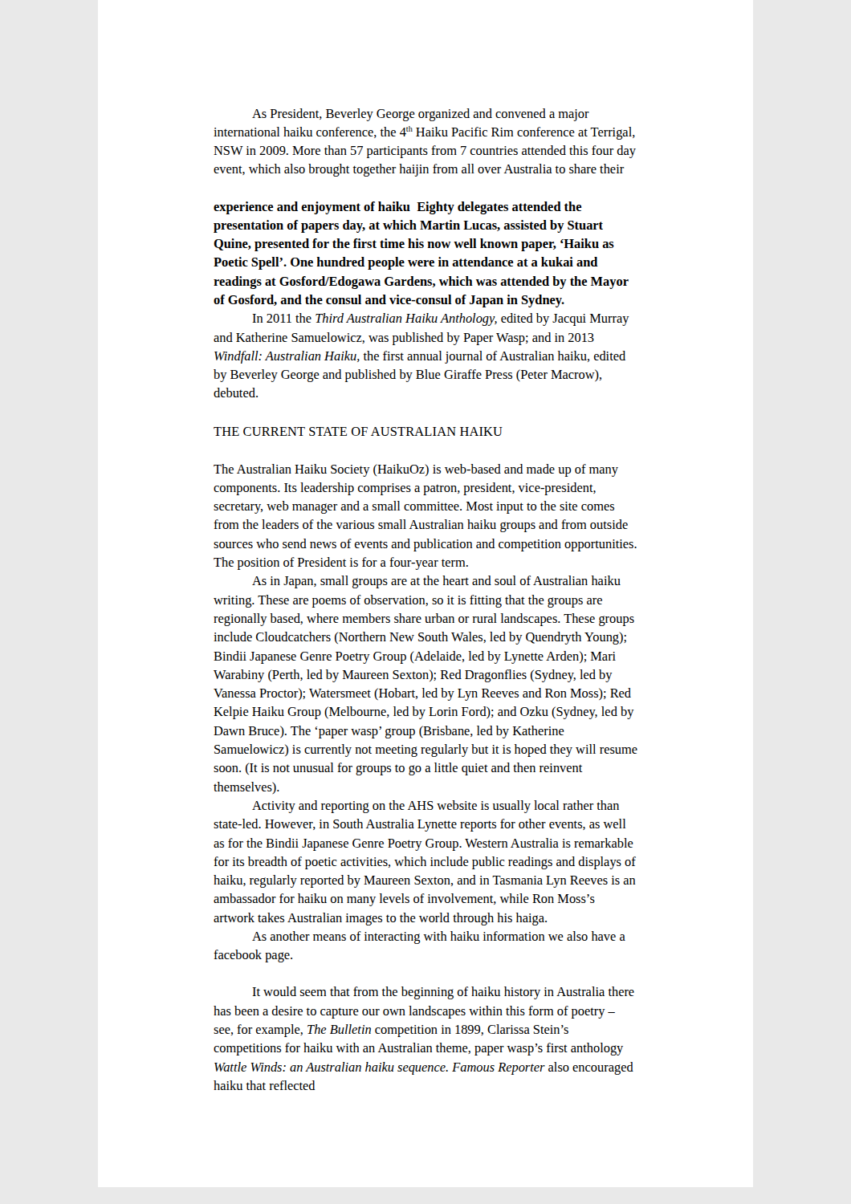As President, Beverley George organized and convened a major international haiku conference, the 4th Haiku Pacific Rim conference at Terrigal, NSW in 2009. More than 57 participants from 7 countries attended this four day event, which also brought together haijin from all over Australia to share their
experience and enjoyment of haiku Eighty delegates attended the presentation of papers day, at which Martin Lucas, assisted by Stuart Quine, presented for the first time his now well known paper, ‘Haiku as Poetic Spell’. One hundred people were in attendance at a kukai and readings at Gosford/Edogawa Gardens, which was attended by the Mayor of Gosford, and the consul and vice-consul of Japan in Sydney.
In 2011 the Third Australian Haiku Anthology, edited by Jacqui Murray and Katherine Samuelowicz, was published by Paper Wasp; and in 2013 Windfall: Australian Haiku, the first annual journal of Australian haiku, edited by Beverley George and published by Blue Giraffe Press (Peter Macrow), debuted.
THE CURRENT STATE OF AUSTRALIAN HAIKU
The Australian Haiku Society (HaikuOz) is web-based and made up of many components. Its leadership comprises a patron, president, vice-president, secretary, web manager and a small committee. Most input to the site comes from the leaders of the various small Australian haiku groups and from outside sources who send news of events and publication and competition opportunities. The position of President is for a four-year term.
As in Japan, small groups are at the heart and soul of Australian haiku writing. These are poems of observation, so it is fitting that the groups are regionally based, where members share urban or rural landscapes. These groups include Cloudcatchers (Northern New South Wales, led by Quendryth Young); Bindii Japanese Genre Poetry Group (Adelaide, led by Lynette Arden); Mari Warabiny (Perth, led by Maureen Sexton); Red Dragonflies (Sydney, led by Vanessa Proctor); Watersmeet (Hobart, led by Lyn Reeves and Ron Moss); Red Kelpie Haiku Group (Melbourne, led by Lorin Ford); and Ozku (Sydney, led by Dawn Bruce). The ‘paper wasp’ group (Brisbane, led by Katherine Samuelowicz) is currently not meeting regularly but it is hoped they will resume soon. (It is not unusual for groups to go a little quiet and then reinvent themselves).
Activity and reporting on the AHS website is usually local rather than state-led. However, in South Australia Lynette reports for other events, as well as for the Bindii Japanese Genre Poetry Group. Western Australia is remarkable for its breadth of poetic activities, which include public readings and displays of haiku, regularly reported by Maureen Sexton, and in Tasmania Lyn Reeves is an ambassador for haiku on many levels of involvement, while Ron Moss’s artwork takes Australian images to the world through his haiga.
As another means of interacting with haiku information we also have a facebook page.
It would seem that from the beginning of haiku history in Australia there has been a desire to capture our own landscapes within this form of poetry – see, for example, The Bulletin competition in 1899, Clarissa Stein’s competitions for haiku with an Australian theme, paper wasp’s first anthology Wattle Winds: an Australian haiku sequence. Famous Reporter also encouraged haiku that reflected